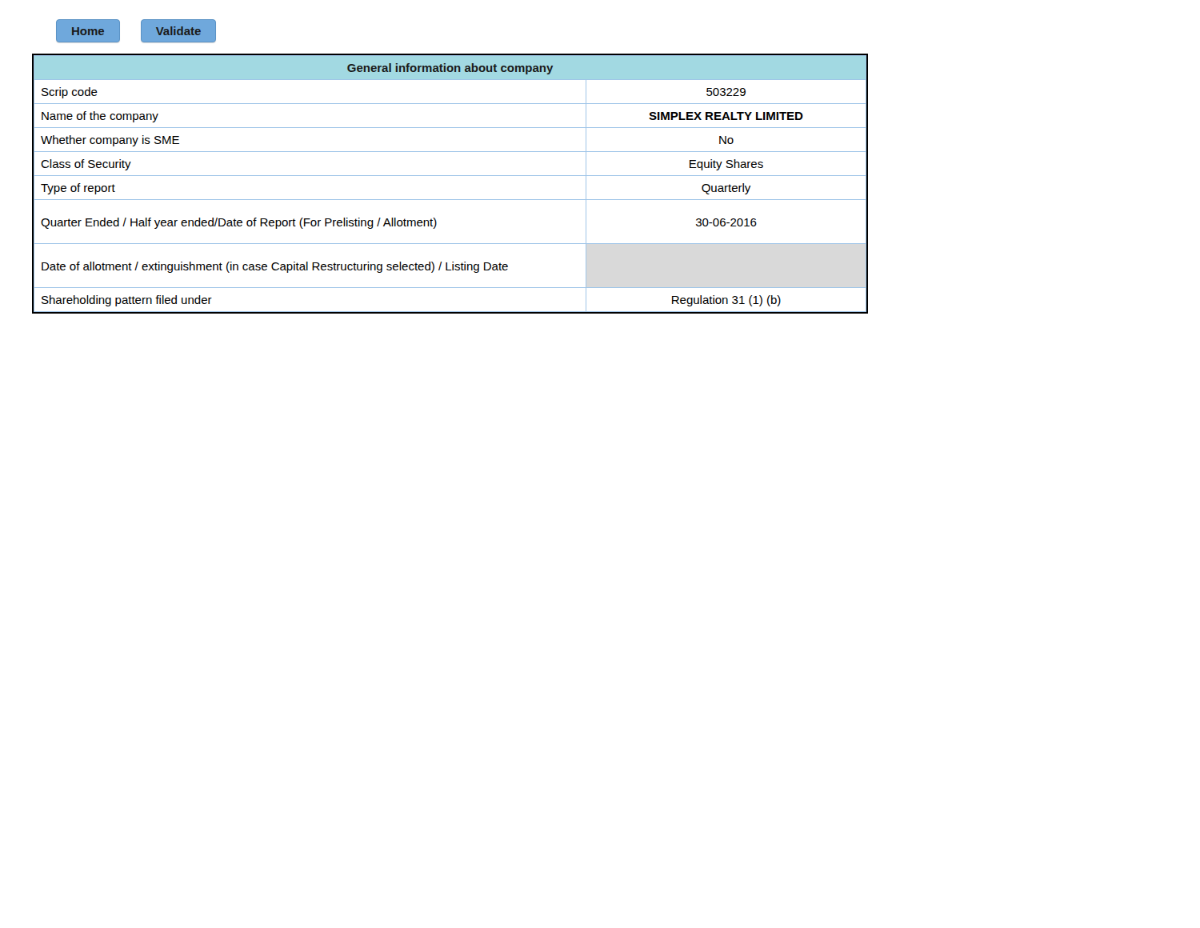Home
Validate
| General information about company |
| Scrip code | 503229 |
| Name of the company | SIMPLEX REALTY LIMITED |
| Whether company is SME | No |
| Class of Security | Equity Shares |
| Type of report | Quarterly |
| Quarter Ended / Half year ended/Date of Report (For Prelisting / Allotment) | 30-06-2016 |
| Date of allotment / extinguishment (in case Capital Restructuring selected) / Listing Date | |
| Shareholding pattern filed under | Regulation 31 (1) (b) |